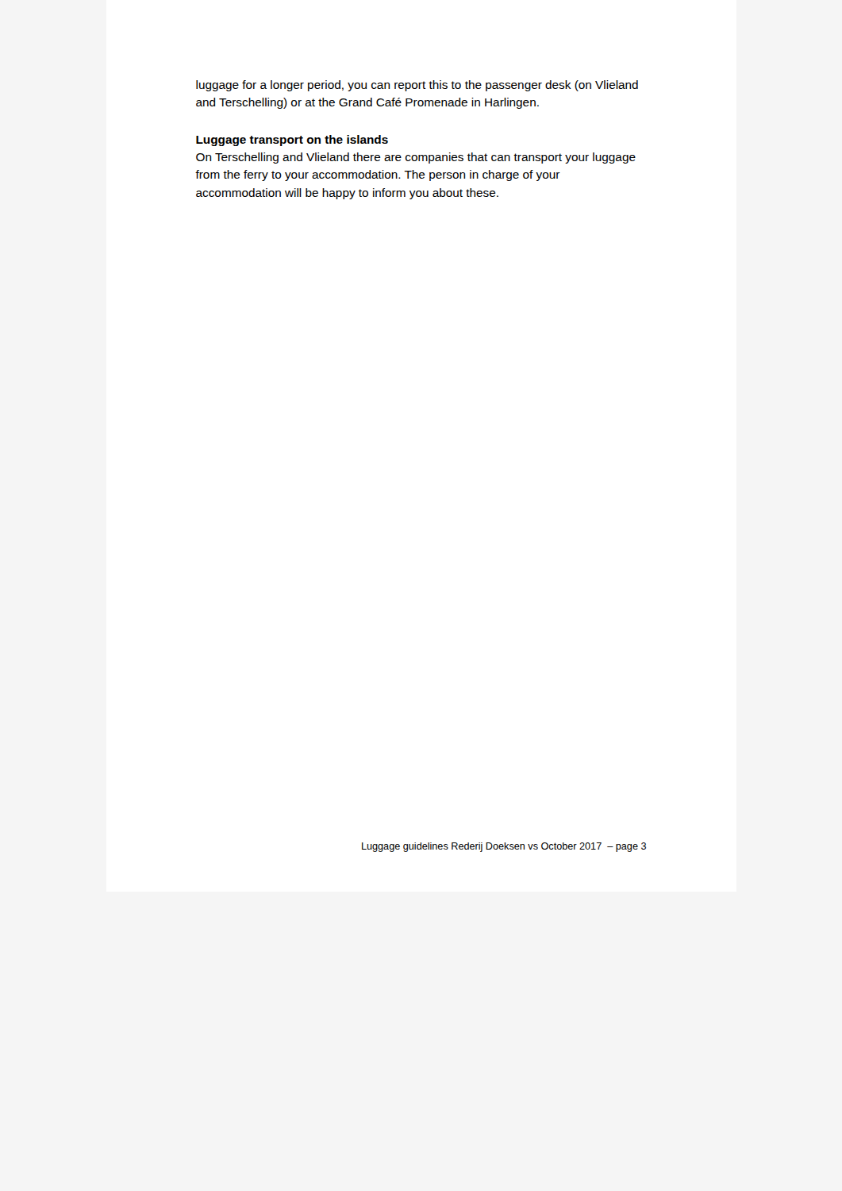luggage for a longer period, you can report this to the passenger desk (on Vlieland and Terschelling) or at the Grand Café Promenade in Harlingen.
Luggage transport on the islands
On Terschelling and Vlieland there are companies that can transport your luggage from the ferry to your accommodation. The person in charge of your accommodation will be happy to inform you about these.
Luggage guidelines Rederij Doeksen vs October 2017 – page 3